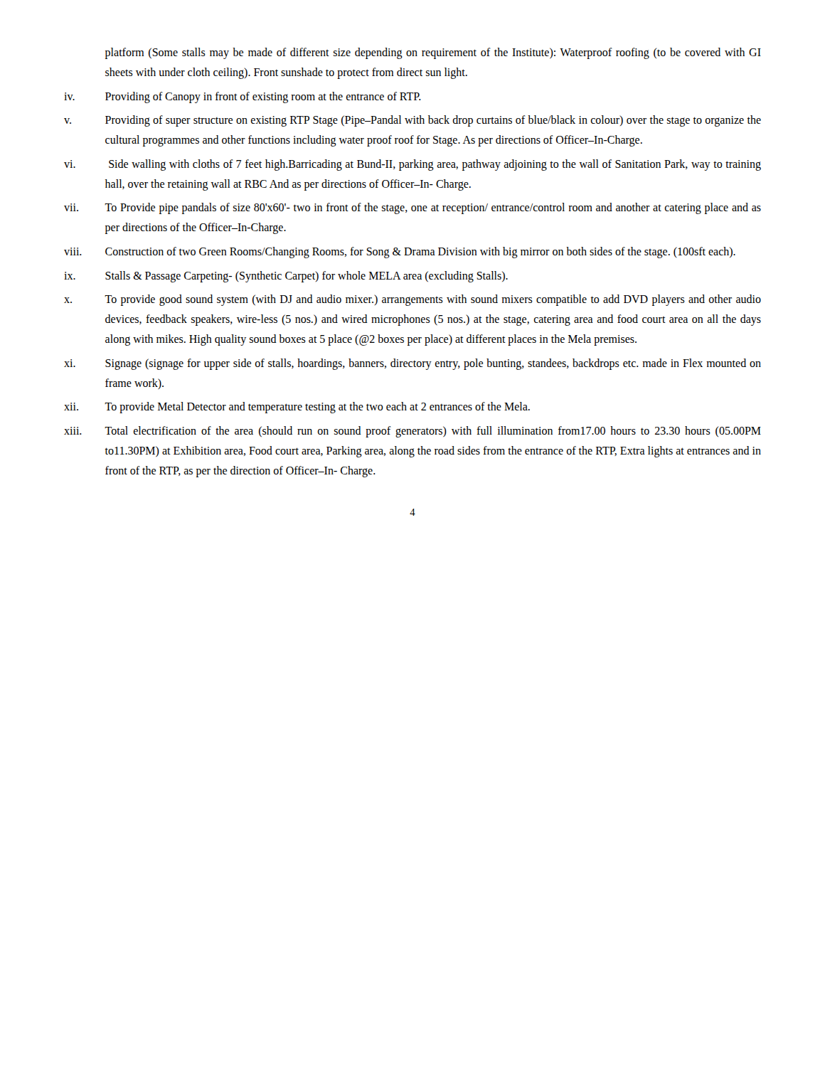platform (Some stalls may be made of different size depending on requirement of the Institute): Waterproof roofing (to be covered with GI sheets with under cloth ceiling). Front sunshade to protect from direct sun light.
iv. Providing of Canopy in front of existing room at the entrance of RTP.
v. Providing of super structure on existing RTP Stage (Pipe–Pandal with back drop curtains of blue/black in colour) over the stage to organize the cultural programmes and other functions including water proof roof for Stage. As per directions of Officer–In-Charge.
vi. Side walling with cloths of 7 feet high.Barricading at Bund-II, parking area, pathway adjoining to the wall of Sanitation Park, way to training hall, over the retaining wall at RBC And as per directions of Officer–In- Charge.
vii. To Provide pipe pandals of size 80'x60'- two in front of the stage, one at reception/ entrance/control room and another at catering place and as per directions of the Officer–In-Charge.
viii. Construction of two Green Rooms/Changing Rooms, for Song & Drama Division with big mirror on both sides of the stage. (100sft each).
ix. Stalls & Passage Carpeting- (Synthetic Carpet) for whole MELA area (excluding Stalls).
x. To provide good sound system (with DJ and audio mixer.) arrangements with sound mixers compatible to add DVD players and other audio devices, feedback speakers, wire-less (5 nos.) and wired microphones (5 nos.) at the stage, catering area and food court area on all the days along with mikes. High quality sound boxes at 5 place (@2 boxes per place) at different places in the Mela premises.
xi. Signage (signage for upper side of stalls, hoardings, banners, directory entry, pole bunting, standees, backdrops etc. made in Flex mounted on frame work).
xii. To provide Metal Detector and temperature testing at the two each at 2 entrances of the Mela.
xiii. Total electrification of the area (should run on sound proof generators) with full illumination from17.00 hours to 23.30 hours (05.00PM to11.30PM) at Exhibition area, Food court area, Parking area, along the road sides from the entrance of the RTP, Extra lights at entrances and in front of the RTP, as per the direction of Officer–In- Charge.
4